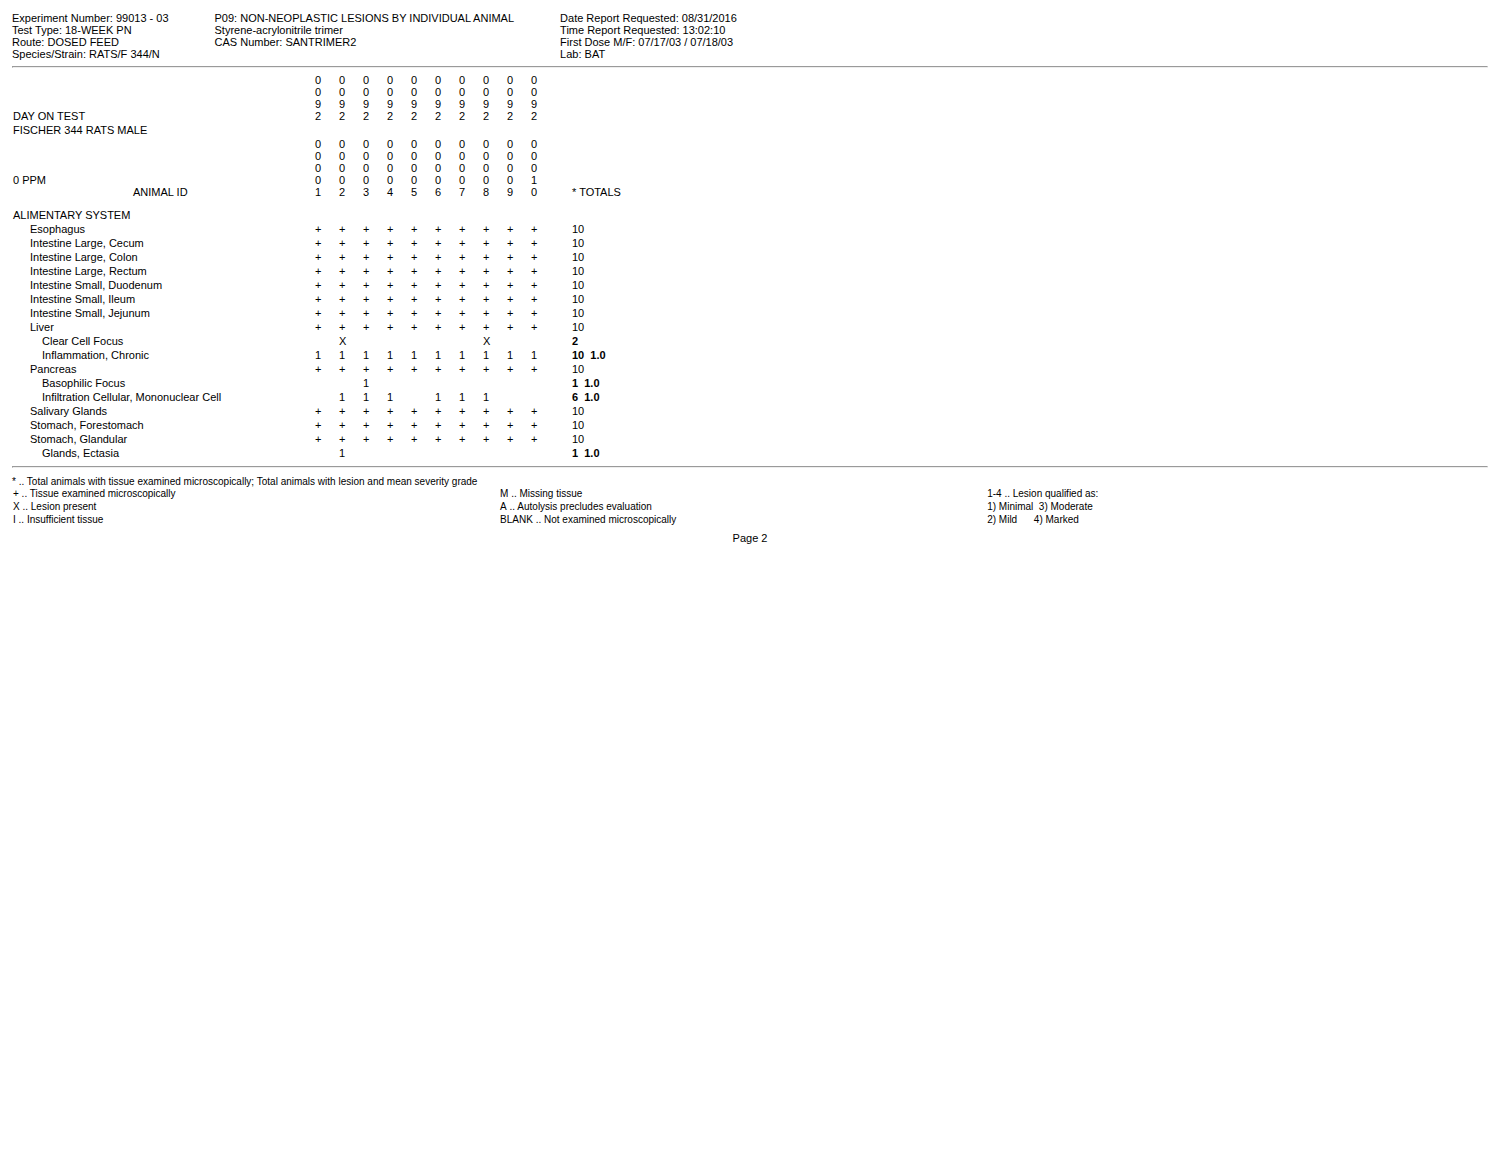| Experiment Number: 99013 - 03 | P09: NON-NEOPLASTIC LESIONS BY INDIVIDUAL ANIMAL | Date Report Requested: 08/31/2016 |
| Test Type: 18-WEEK PN | Styrene-acrylonitrile trimer | Time Report Requested: 13:02:10 |
| Route: DOSED FEED | CAS Number: SANTRIMER2 | First Dose M/F: 07/17/03 / 07/18/03 |
| Species/Strain: RATS/F 344/N | | Lab: BAT |
| DAY ON TEST | 0 0 9 2 | 0 0 9 2 | 0 0 9 2 | 0 0 9 2 | 0 0 9 2 | 0 0 9 2 | 0 0 9 2 | 0 0 9 2 | 0 0 9 2 | 0 0 9 2 | |
| --- | --- | --- | --- | --- | --- | --- | --- | --- | --- | --- | --- |
| FISCHER 344 RATS MALE | | |
| 0 PPM ANIMAL ID | 0 0 0 0 1 | 0 0 0 0 2 | 0 0 0 0 3 | 0 0 0 0 4 | 0 0 0 0 5 | 0 0 0 0 6 | 0 0 0 0 7 | 0 0 0 0 8 | 0 0 0 0 9 | 0 0 0 1 0 | * TOTALS |
| ALIMENTARY SYSTEM |
| Esophagus | + | + | + | + | + | + | + | + | + | + | 10 |
| Intestine Large, Cecum | + | + | + | + | + | + | + | + | + | + | 10 |
| Intestine Large, Colon | + | + | + | + | + | + | + | + | + | + | 10 |
| Intestine Large, Rectum | + | + | + | + | + | + | + | + | + | + | 10 |
| Intestine Small, Duodenum | + | + | + | + | + | + | + | + | + | + | 10 |
| Intestine Small, Ileum | + | + | + | + | + | + | + | + | + | + | 10 |
| Intestine Small, Jejunum | + | + | + | + | + | + | + | + | + | + | 10 |
| Liver | + | + | + | + | + | + | + | + | + | + | 10 |
| Clear Cell Focus | | X | | | | | | X | | | 2 |
| Inflammation, Chronic | 1 | 1 | 1 | 1 | 1 | 1 | 1 | 1 | 1 | 1 | 10 1.0 |
| Pancreas | + | + | + | + | + | + | + | + | + | + | 10 |
| Basophilic Focus | | | 1 | | | | | | | | 1 1.0 |
| Infiltration Cellular, Mononuclear Cell | | 1 | 1 | 1 | | 1 | 1 | 1 | | | 6 1.0 |
| Salivary Glands | + | + | + | + | + | + | + | + | + | + | 10 |
| Stomach, Forestomach | + | + | + | + | + | + | + | + | + | + | 10 |
| Stomach, Glandular | + | + | + | + | + | + | + | + | + | + | 10 |
| Glands, Ectasia | | 1 | | | | | | | | | 1 1.0 |
* .. Total animals with tissue examined microscopically; Total animals with lesion and mean severity grade
| + .. Tissue examined microscopically | M .. Missing tissue | 1-4 .. Lesion qualified as: |
| X .. Lesion present | A .. Autolysis precludes evaluation | 1) Minimal 3) Moderate |
| I .. Insufficient tissue | BLANK .. Not examined microscopically | 2) Mild 4) Marked |
Page 2